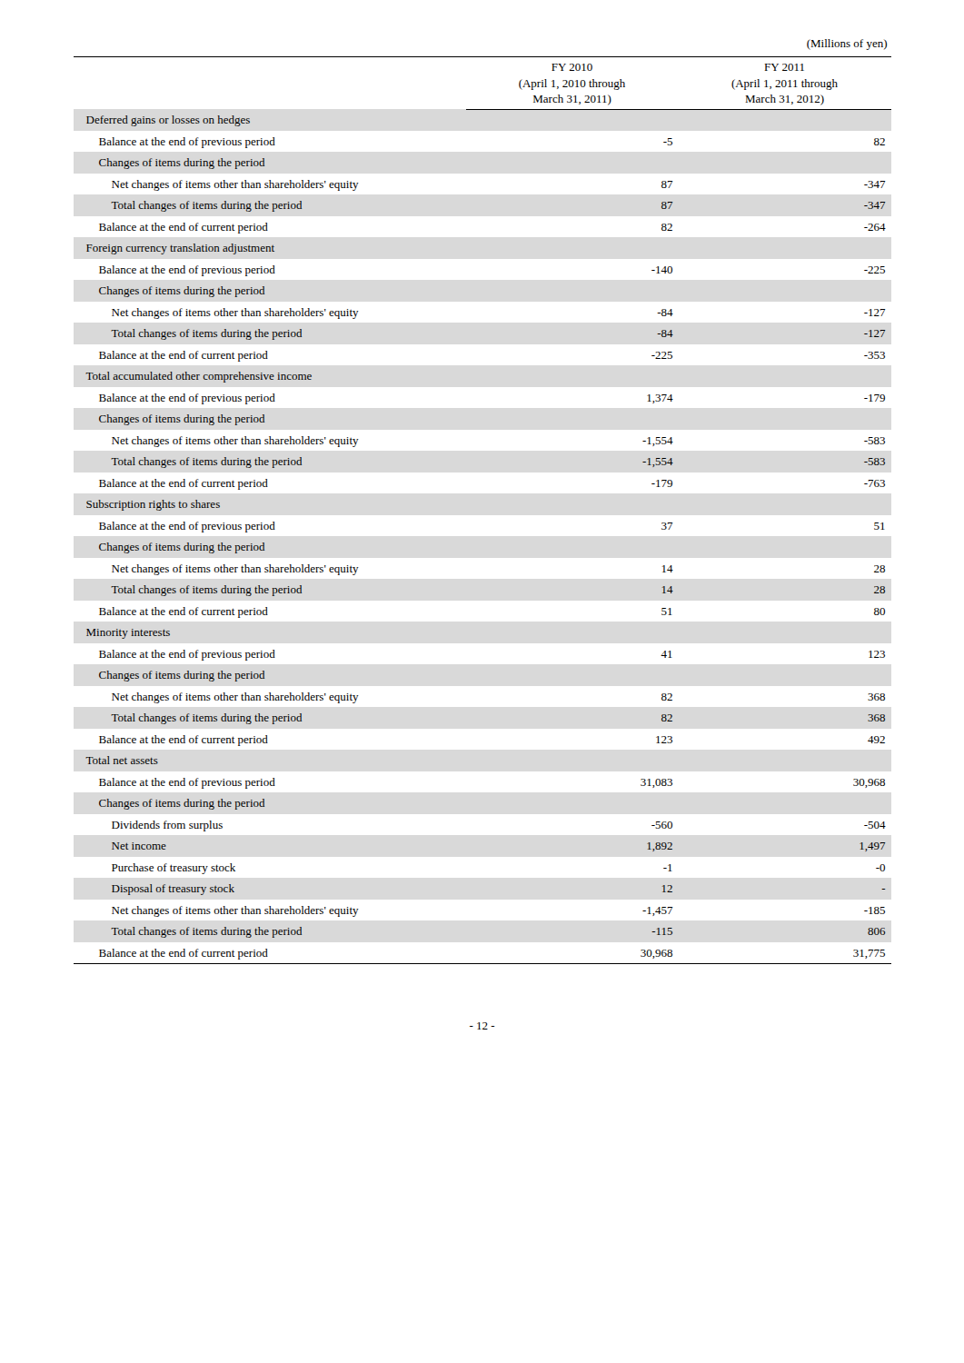(Millions of yen)
| | FY 2010 (April 1, 2010 through March 31, 2011) | FY 2011 (April 1, 2011 through March 31, 2012) |
| --- | --- | --- |
| Deferred gains or losses on hedges | | |
| Balance at the end of previous period | -5 | 82 |
| Changes of items during the period | | |
| Net changes of items other than shareholders' equity | 87 | -347 |
| Total changes of items during the period | 87 | -347 |
| Balance at the end of current period | 82 | -264 |
| Foreign currency translation adjustment | | |
| Balance at the end of previous period | -140 | -225 |
| Changes of items during the period | | |
| Net changes of items other than shareholders' equity | -84 | -127 |
| Total changes of items during the period | -84 | -127 |
| Balance at the end of current period | -225 | -353 |
| Total accumulated other comprehensive income | | |
| Balance at the end of previous period | 1,374 | -179 |
| Changes of items during the period | | |
| Net changes of items other than shareholders' equity | -1,554 | -583 |
| Total changes of items during the period | -1,554 | -583 |
| Balance at the end of current period | -179 | -763 |
| Subscription rights to shares | | |
| Balance at the end of previous period | 37 | 51 |
| Changes of items during the period | | |
| Net changes of items other than shareholders' equity | 14 | 28 |
| Total changes of items during the period | 14 | 28 |
| Balance at the end of current period | 51 | 80 |
| Minority interests | | |
| Balance at the end of previous period | 41 | 123 |
| Changes of items during the period | | |
| Net changes of items other than shareholders' equity | 82 | 368 |
| Total changes of items during the period | 82 | 368 |
| Balance at the end of current period | 123 | 492 |
| Total net assets | | |
| Balance at the end of previous period | 31,083 | 30,968 |
| Changes of items during the period | | |
| Dividends from surplus | -560 | -504 |
| Net income | 1,892 | 1,497 |
| Purchase of treasury stock | -1 | -0 |
| Disposal of treasury stock | 12 | - |
| Net changes of items other than shareholders' equity | -1,457 | -185 |
| Total changes of items during the period | -115 | 806 |
| Balance at the end of current period | 30,968 | 31,775 |
- 12 -